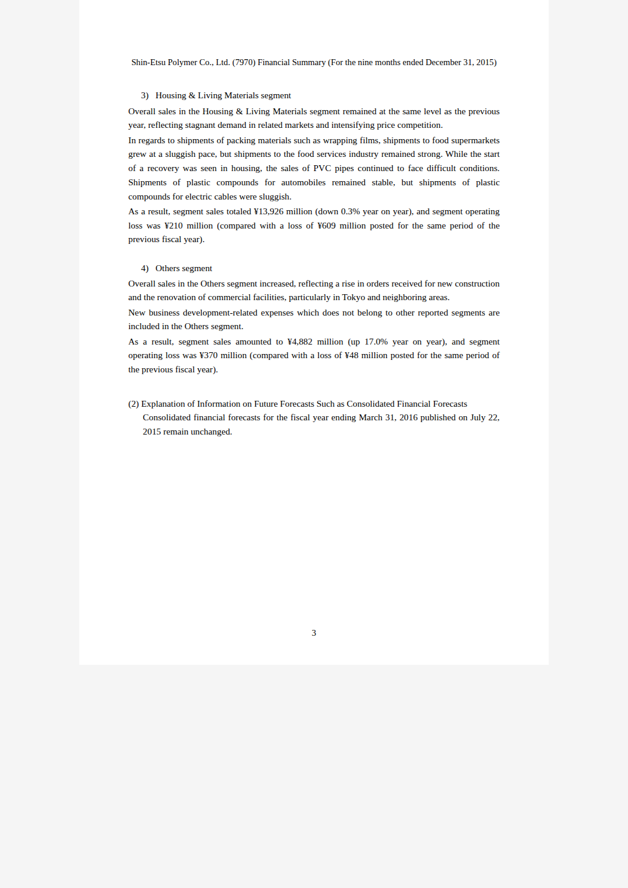Shin-Etsu Polymer Co., Ltd. (7970) Financial Summary (For the nine months ended December 31, 2015)
3) Housing & Living Materials segment
Overall sales in the Housing & Living Materials segment remained at the same level as the previous year, reflecting stagnant demand in related markets and intensifying price competition.
In regards to shipments of packing materials such as wrapping films, shipments to food supermarkets grew at a sluggish pace, but shipments to the food services industry remained strong. While the start of a recovery was seen in housing, the sales of PVC pipes continued to face difficult conditions. Shipments of plastic compounds for automobiles remained stable, but shipments of plastic compounds for electric cables were sluggish.
As a result, segment sales totaled ¥13,926 million (down 0.3% year on year), and segment operating loss was ¥210 million (compared with a loss of ¥609 million posted for the same period of the previous fiscal year).
4) Others segment
Overall sales in the Others segment increased, reflecting a rise in orders received for new construction and the renovation of commercial facilities, particularly in Tokyo and neighboring areas.
New business development-related expenses which does not belong to other reported segments are included in the Others segment.
As a result, segment sales amounted to ¥4,882 million (up 17.0% year on year), and segment operating loss was ¥370 million (compared with a loss of ¥48 million posted for the same period of the previous fiscal year).
(2) Explanation of Information on Future Forecasts Such as Consolidated Financial Forecasts
Consolidated financial forecasts for the fiscal year ending March 31, 2016 published on July 22, 2015 remain unchanged.
3